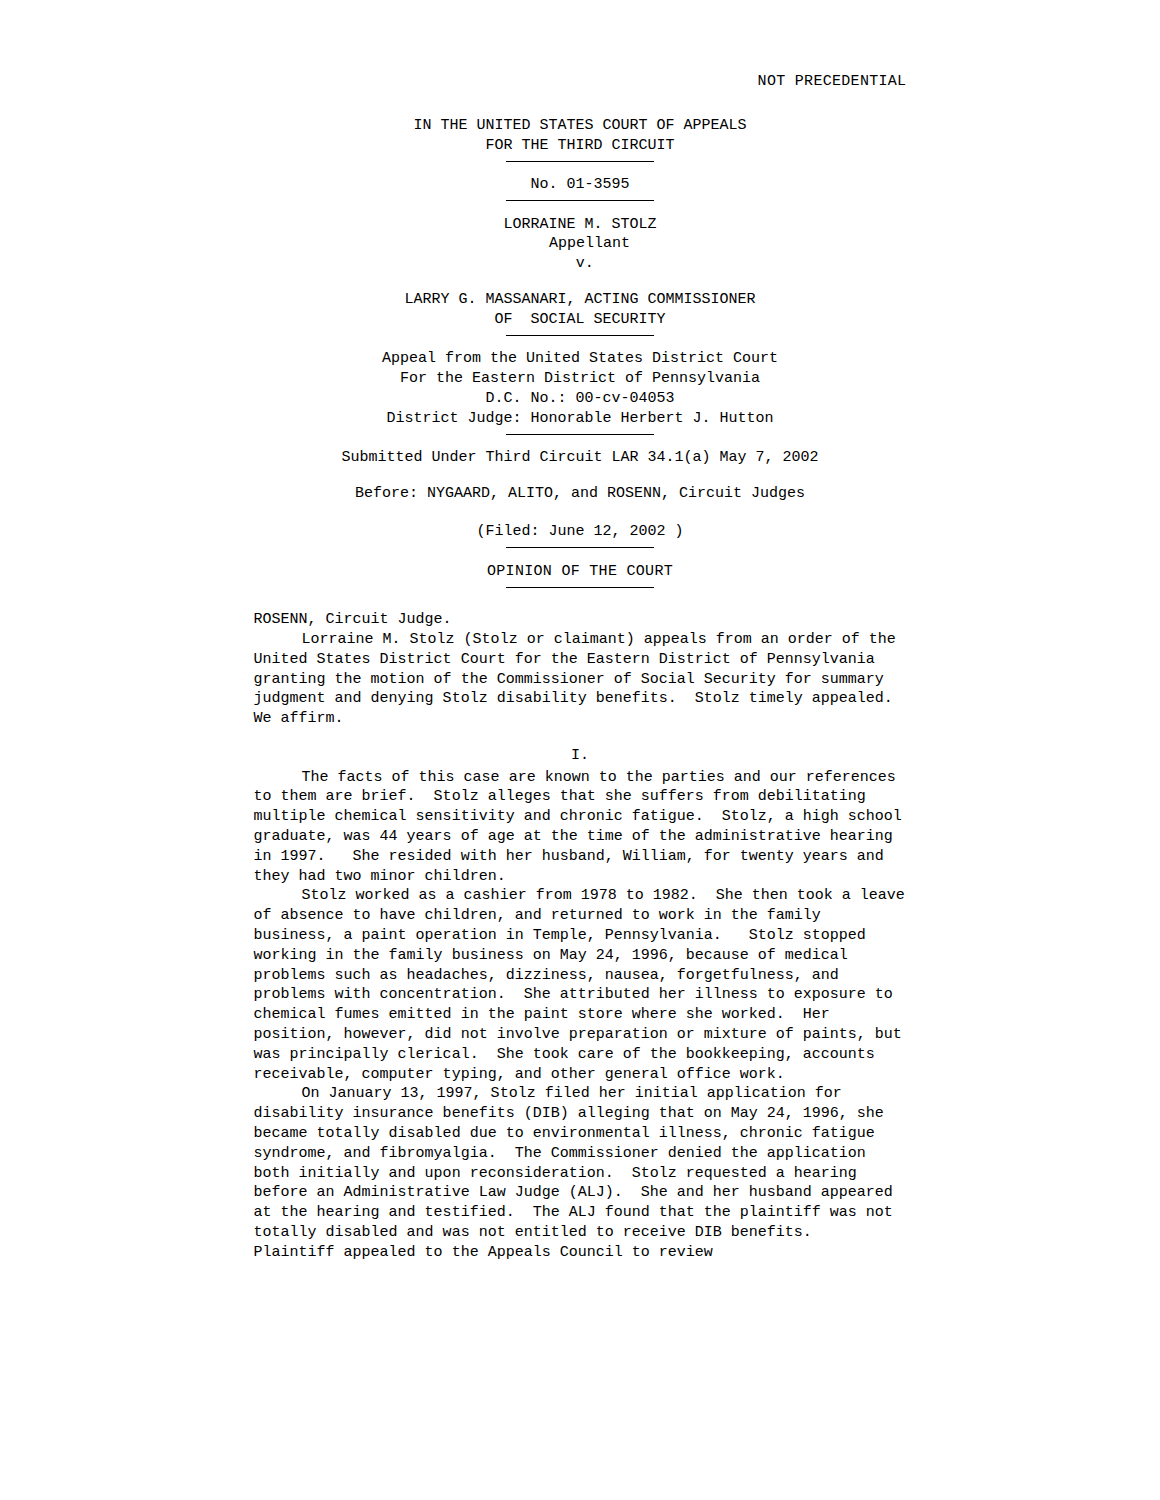NOT PRECEDENTIAL
IN THE UNITED STATES COURT OF APPEALS
FOR THE THIRD CIRCUIT
No. 01-3595
LORRAINE M. STOLZ
Appellant
v.
LARRY G. MASSANARI, ACTING COMMISSIONER
OF SOCIAL SECURITY
Appeal from the United States District Court
For the Eastern District of Pennsylvania
D.C. No.: 00-cv-04053
District Judge: Honorable Herbert J. Hutton
Submitted Under Third Circuit LAR 34.1(a) May 7, 2002
Before: NYGAARD, ALITO, and ROSENN, Circuit Judges
(Filed: June 12, 2002 )
OPINION OF THE COURT
ROSENN, Circuit Judge.
Lorraine M. Stolz (Stolz or claimant) appeals from an order of the United States District Court for the Eastern District of Pennsylvania granting the motion of the Commissioner of Social Security for summary judgment and denying Stolz disability benefits. Stolz timely appealed. We affirm.
I.
The facts of this case are known to the parties and our references to them are brief. Stolz alleges that she suffers from debilitating multiple chemical sensitivity and chronic fatigue. Stolz, a high school graduate, was 44 years of age at the time of the administrative hearing in 1997. She resided with her husband, William, for twenty years and they had two minor children.
Stolz worked as a cashier from 1978 to 1982. She then took a leave of absence to have children, and returned to work in the family business, a paint operation in Temple, Pennsylvania. Stolz stopped working in the family business on May 24, 1996, because of medical problems such as headaches, dizziness, nausea, forgetfulness, and problems with concentration. She attributed her illness to exposure to chemical fumes emitted in the paint store where she worked. Her position, however, did not involve preparation or mixture of paints, but was principally clerical. She took care of the bookkeeping, accounts receivable, computer typing, and other general office work.
On January 13, 1997, Stolz filed her initial application for disability insurance benefits (DIB) alleging that on May 24, 1996, she became totally disabled due to environmental illness, chronic fatigue syndrome, and fibromyalgia. The Commissioner denied the application both initially and upon reconsideration. Stolz requested a hearing before an Administrative Law Judge (ALJ). She and her husband appeared at the hearing and testified. The ALJ found that the plaintiff was not totally disabled and was not entitled to receive DIB benefits. Plaintiff appealed to the Appeals Council to review